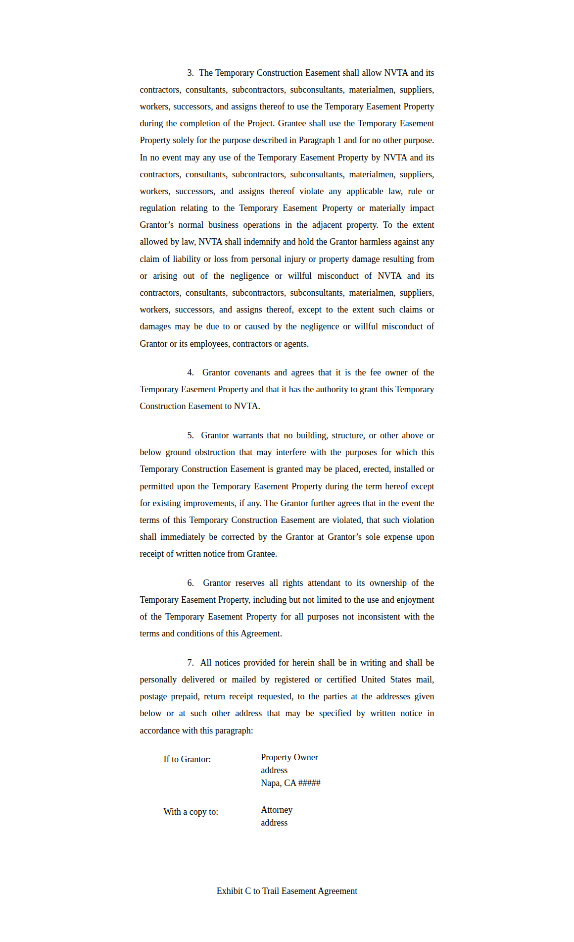3. The Temporary Construction Easement shall allow NVTA and its contractors, consultants, subcontractors, subconsultants, materialmen, suppliers, workers, successors, and assigns thereof to use the Temporary Easement Property during the completion of the Project. Grantee shall use the Temporary Easement Property solely for the purpose described in Paragraph 1 and for no other purpose. In no event may any use of the Temporary Easement Property by NVTA and its contractors, consultants, subcontractors, subconsultants, materialmen, suppliers, workers, successors, and assigns thereof violate any applicable law, rule or regulation relating to the Temporary Easement Property or materially impact Grantor’s normal business operations in the adjacent property. To the extent allowed by law, NVTA shall indemnify and hold the Grantor harmless against any claim of liability or loss from personal injury or property damage resulting from or arising out of the negligence or willful misconduct of NVTA and its contractors, consultants, subcontractors, subconsultants, materialmen, suppliers, workers, successors, and assigns thereof, except to the extent such claims or damages may be due to or caused by the negligence or willful misconduct of Grantor or its employees, contractors or agents.
4. Grantor covenants and agrees that it is the fee owner of the Temporary Easement Property and that it has the authority to grant this Temporary Construction Easement to NVTA.
5. Grantor warrants that no building, structure, or other above or below ground obstruction that may interfere with the purposes for which this Temporary Construction Easement is granted may be placed, erected, installed or permitted upon the Temporary Easement Property during the term hereof except for existing improvements, if any. The Grantor further agrees that in the event the terms of this Temporary Construction Easement are violated, that such violation shall immediately be corrected by the Grantor at Grantor’s sole expense upon receipt of written notice from Grantee.
6. Grantor reserves all rights attendant to its ownership of the Temporary Easement Property, including but not limited to the use and enjoyment of the Temporary Easement Property for all purposes not inconsistent with the terms and conditions of this Agreement.
7. All notices provided for herein shall be in writing and shall be personally delivered or mailed by registered or certified United States mail, postage prepaid, return receipt requested, to the parties at the addresses given below or at such other address that may be specified by written notice in accordance with this paragraph:
If to Grantor:
Property Owner
address
Napa, CA #####
With a copy to:
Attorney
address
Exhibit C to Trail Easement Agreement